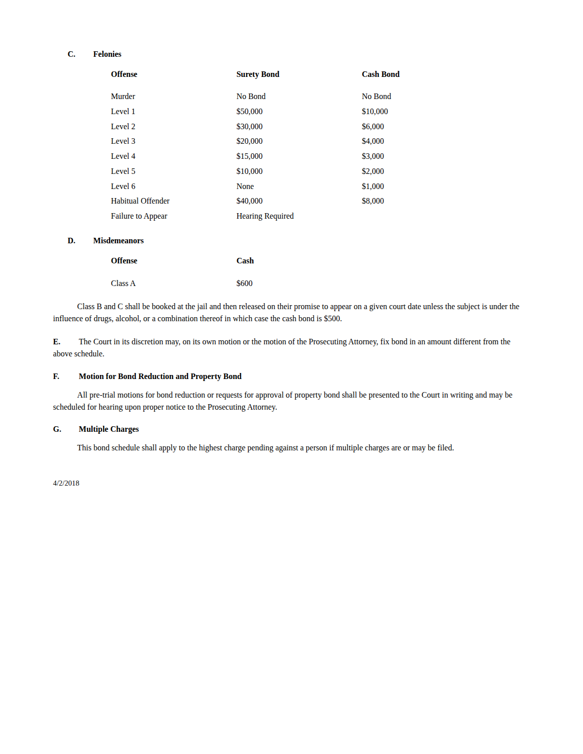C. Felonies
| Offense | Surety Bond | Cash Bond |
| --- | --- | --- |
| Murder | No Bond | No Bond |
| Level 1 | $50,000 | $10,000 |
| Level 2 | $30,000 | $6,000 |
| Level 3 | $20,000 | $4,000 |
| Level 4 | $15,000 | $3,000 |
| Level 5 | $10,000 | $2,000 |
| Level 6 | None | $1,000 |
| Habitual Offender | $40,000 | $8,000 |
| Failure to Appear | Hearing Required | |
D. Misdemeanors
| Offense | Cash |
| --- | --- |
| Class A | $600 |
Class B and C shall be booked at the jail and then released on their promise to appear on a given court date unless the subject is under the influence of drugs, alcohol, or a combination thereof in which case the cash bond is $500.
E. The Court in its discretion may, on its own motion or the motion of the Prosecuting Attorney, fix bond in an amount different from the above schedule.
F. Motion for Bond Reduction and Property Bond
All pre-trial motions for bond reduction or requests for approval of property bond shall be presented to the Court in writing and may be scheduled for hearing upon proper notice to the Prosecuting Attorney.
G. Multiple Charges
This bond schedule shall apply to the highest charge pending against a person if multiple charges are or may be filed.
4/2/2018